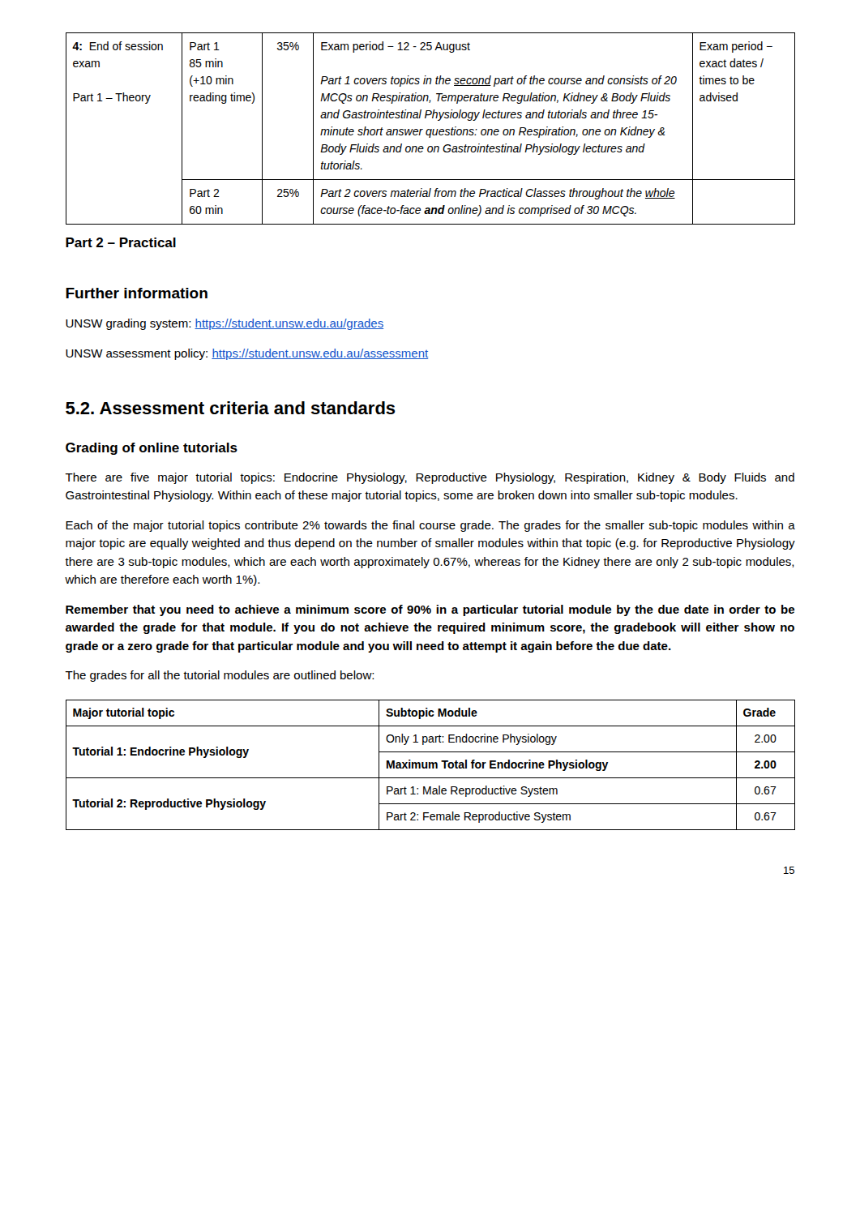| 4: End of session exam Part 1 – Theory | Part 1 85 min (+10 min reading time) | 35% | Exam period − 12 - 25 August Part 1 covers topics in the second part of the course and consists of 20 MCQs on Respiration, Temperature Regulation, Kidney & Body Fluids and Gastrointestinal Physiology lectures and tutorials and three 15-minute short answer questions: one on Respiration, one on Kidney & Body Fluids and one on Gastrointestinal Physiology lectures and tutorials. | Exam period − exact dates / times to be advised |
| Part 2 60 min | 25% | Part 2 covers material from the Practical Classes throughout the whole course (face-to-face and online) and is comprised of 30 MCQs. | |
Part 2 – Practical
Further information
UNSW grading system: https://student.unsw.edu.au/grades
UNSW assessment policy: https://student.unsw.edu.au/assessment
5.2. Assessment criteria and standards
Grading of online tutorials
There are five major tutorial topics: Endocrine Physiology, Reproductive Physiology, Respiration, Kidney & Body Fluids and Gastrointestinal Physiology. Within each of these major tutorial topics, some are broken down into smaller sub-topic modules.
Each of the major tutorial topics contribute 2% towards the final course grade. The grades for the smaller sub-topic modules within a major topic are equally weighted and thus depend on the number of smaller modules within that topic (e.g. for Reproductive Physiology there are 3 sub-topic modules, which are each worth approximately 0.67%, whereas for the Kidney there are only 2 sub-topic modules, which are therefore each worth 1%).
Remember that you need to achieve a minimum score of 90% in a particular tutorial module by the due date in order to be awarded the grade for that module. If you do not achieve the required minimum score, the gradebook will either show no grade or a zero grade for that particular module and you will need to attempt it again before the due date.
The grades for all the tutorial modules are outlined below:
| Major tutorial topic | Subtopic Module | Grade |
| --- | --- | --- |
| Tutorial 1: Endocrine Physiology | Only 1 part: Endocrine Physiology | 2.00 |
| Maximum Total for Endocrine Physiology | 2.00 |
| Tutorial 2: Reproductive Physiology | Part 1: Male Reproductive System | 0.67 |
| Part 2: Female Reproductive System | 0.67 |
15